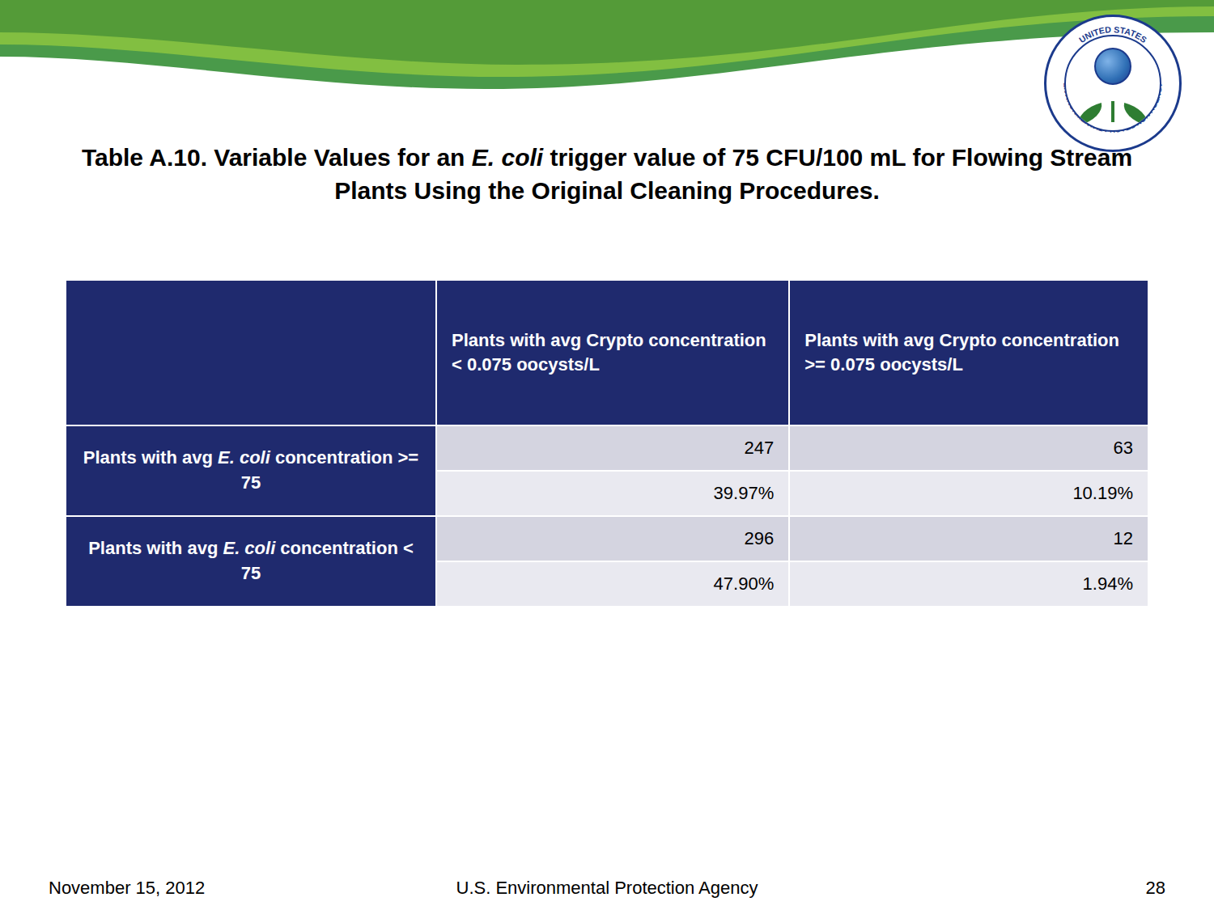UNITED STATES ENVIRONMENTAL PROTECTION AGENCY
Table A.10. Variable Values for an E. coli trigger value of 75 CFU/100 mL for Flowing Stream Plants Using the Original Cleaning Procedures.
| | Plants with avg Crypto concentration < 0.075 oocysts/L | Plants with avg Crypto concentration >= 0.075 oocysts/L |
| --- | --- | --- |
| Plants with avg E. coli concentration >= 75 | 247 | 63 |
| 39.97% | 10.19% |
| Plants with avg E. coli concentration < 75 | 296 | 12 |
| 47.90% | 1.94% |
November 15, 2012 U.S. Environmental Protection Agency 28